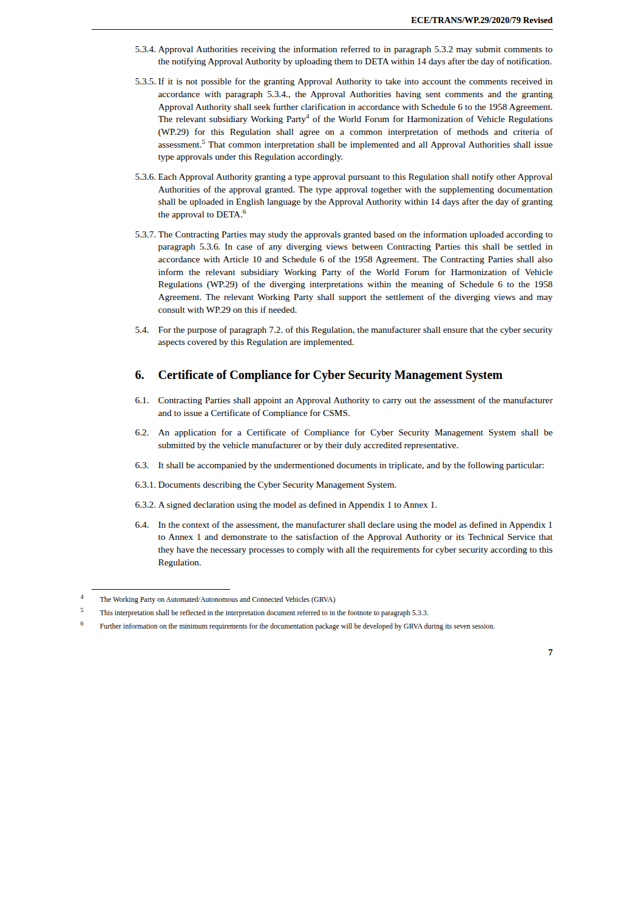ECE/TRANS/WP.29/2020/79 Revised
5.3.4.
Approval Authorities receiving the information referred to in paragraph 5.3.2 may submit comments to the notifying Approval Authority by uploading them to DETA within 14 days after the day of notification.
5.3.5.
If it is not possible for the granting Approval Authority to take into account the comments received in accordance with paragraph 5.3.4., the Approval Authorities having sent comments and the granting Approval Authority shall seek further clarification in accordance with Schedule 6 to the 1958 Agreement. The relevant subsidiary Working Party4 of the World Forum for Harmonization of Vehicle Regulations (WP.29) for this Regulation shall agree on a common interpretation of methods and criteria of assessment.5 That common interpretation shall be implemented and all Approval Authorities shall issue type approvals under this Regulation accordingly.
5.3.6.
Each Approval Authority granting a type approval pursuant to this Regulation shall notify other Approval Authorities of the approval granted. The type approval together with the supplementing documentation shall be uploaded in English language by the Approval Authority within 14 days after the day of granting the approval to DETA.6
5.3.7.
The Contracting Parties may study the approvals granted based on the information uploaded according to paragraph 5.3.6. In case of any diverging views between Contracting Parties this shall be settled in accordance with Article 10 and Schedule 6 of the 1958 Agreement. The Contracting Parties shall also inform the relevant subsidiary Working Party of the World Forum for Harmonization of Vehicle Regulations (WP.29) of the diverging interpretations within the meaning of Schedule 6 to the 1958 Agreement. The relevant Working Party shall support the settlement of the diverging views and may consult with WP.29 on this if needed.
5.4.
For the purpose of paragraph 7.2. of this Regulation, the manufacturer shall ensure that the cyber security aspects covered by this Regulation are implemented.
6. Certificate of Compliance for Cyber Security Management System
6.1.
Contracting Parties shall appoint an Approval Authority to carry out the assessment of the manufacturer and to issue a Certificate of Compliance for CSMS.
6.2.
An application for a Certificate of Compliance for Cyber Security Management System shall be submitted by the vehicle manufacturer or by their duly accredited representative.
6.3.
It shall be accompanied by the undermentioned documents in triplicate, and by the following particular:
6.3.1.
Documents describing the Cyber Security Management System.
6.3.2.
A signed declaration using the model as defined in Appendix 1 to Annex 1.
6.4.
In the context of the assessment, the manufacturer shall declare using the model as defined in Appendix 1 to Annex 1 and demonstrate to the satisfaction of the Approval Authority or its Technical Service that they have the necessary processes to comply with all the requirements for cyber security according to this Regulation.
4 The Working Party on Automated/Autonomous and Connected Vehicles (GRVA)
5 This interpretation shall be reflected in the interpretation document referred to in the footnote to paragraph 5.3.3.
6 Further information on the minimum requirements for the documentation package will be developed by GRVA during its seven session.
7